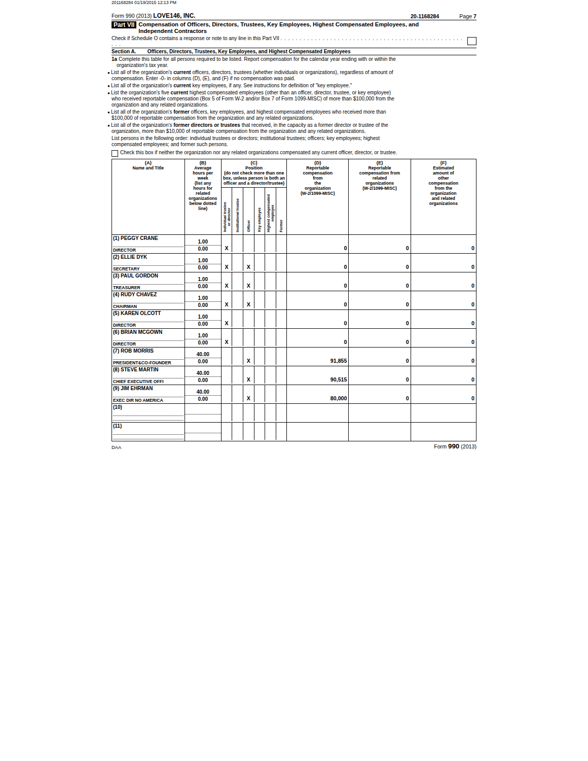201168284 01/19/2015 12:13 PM
Form 990 (2013) LOVE146, INC.
20-1168284
Page 7
Part VII
Compensation of Officers, Directors, Trustees, Key Employees, Highest Compensated Employees, and
Independent Contractors
Check if Schedule O contains a response or note to any line in this Part VII . . . . . . . . . . . . . . . . . . . . . . . . . . . . . . . . . . . . . . . . . . . . . . . . . . .
Section A. Officers, Directors, Trustees, Key Employees, and Highest Compensated Employees
1a Complete this table for all persons required to be listed. Report compensation for the calendar year ending with or within the
organization's tax year.
List all of the organization's current officers, directors, trustees (whether individuals or organizations), regardless of amount of
compensation. Enter -0- in columns (D), (E), and (F) if no compensation was paid.
List all of the organization's current key employees, if any. See instructions for definition of "key employee."
List the organization's five current highest compensated employees (other than an officer, director, trustee, or key employee)
who received reportable compensation (Box 5 of Form W-2 and/or Box 7 of Form 1099-MISC) of more than $100,000 from the
organization and any related organizations.
List all of the organization's former officers, key employees, and highest compensated employees who received more than
$100,000 of reportable compensation from the organization and any related organizations.
List all of the organization's former directors or trustees that received, in the capacity as a former director or trustee of the
organization, more than $10,000 of reportable compensation from the organization and any related organizations.
List persons in the following order: individual trustees or directors; institutional trustees; officers; key employees; highest
compensated employees; and former such persons.
Check this box if neither the organization nor any related organizations compensated any current officer, director, or trustee.
| (A) Name and Title | (B) Average hours per week (list any hours for related organizations below dotted line) | (C) Position (do not check more than one box, unless person is both an officer and a director/trustee) Individual trustee or director Institutional trustee Officer Key employee Highest compensated employee Former | (D) Reportable compensation from the organization (W-2/1099-MISC) | (E) Reportable compensation from related organizations (W-2/1099-MISC) | (F) Estimated amount of other compensation from the organization and related organizations |
| --- | --- | --- | --- | --- | --- |
| (1) PEGGY CRANE DIRECTOR | 1.00 0.00 | X | 0 | 0 | 0 |
| (2) ELLIE DYK SECRETARY | 1.00 0.00 | X X | 0 | 0 | 0 |
| (3) PAUL GORDON TREASURER | 1.00 0.00 | X X | 0 | 0 | 0 |
| (4) RUDY CHAVEZ CHAIRMAN | 1.00 0.00 | X X | 0 | 0 | 0 |
| (5) KAREN OLCOTT DIRECTOR | 1.00 0.00 | X | 0 | 0 | 0 |
| (6) BRIAN MCGOWN DIRECTOR | 1.00 0.00 | X | 0 | 0 | 0 |
| (7) ROB MORRIS PRESIDENT&CO-FOUNDER | 40.00 0.00 | X | 91,855 | 0 | 0 |
| (8) STEVE MARTIN CHIEF EXECUTIVE OFFI | 40.00 0.00 | X | 90,515 | 0 | 0 |
| (9) JIM EHRMAN EXEC DIR NO AMERICA | 40.00 0.00 | X | 80,000 | 0 | 0 |
| (10) | | | | | |
| (11) | | | | | |
DAA
Form 990 (2013)